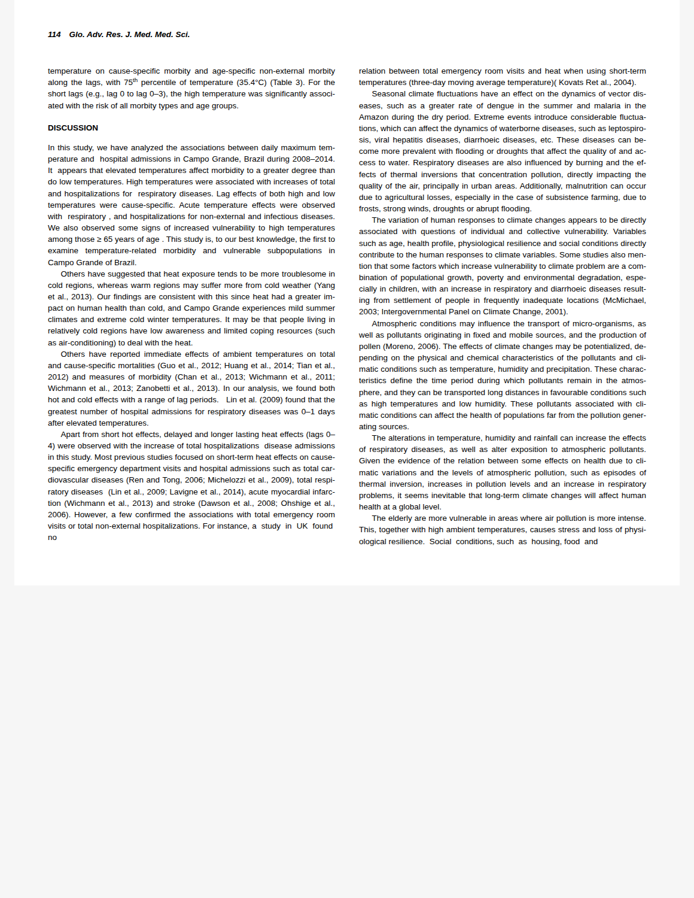114 Glo. Adv. Res. J. Med. Med. Sci.
temperature on cause-specific morbity and age-specific non-external morbity along the lags, with 75th percentile of temperature (35.4°C) (Table 3). For the short lags (e.g., lag 0 to lag 0–3), the high temperature was significantly associated with the risk of all morbity types and age groups.
DISCUSSION
In this study, we have analyzed the associations between daily maximum temperature and hospital admissions in Campo Grande, Brazil during 2008–2014. It appears that elevated temperatures affect morbidity to a greater degree than do low temperatures. High temperatures were associated with increases of total and hospitalizations for respiratory diseases. Lag effects of both high and low temperatures were cause-specific. Acute temperature effects were observed with respiratory , and hospitalizations for non-external and infectious diseases. We also observed some signs of increased vulnerability to high temperatures among those ≥ 65 years of age . This study is, to our best knowledge, the first to examine temperature-related morbidity and vulnerable subpopulations in Campo Grande of Brazil.
Others have suggested that heat exposure tends to be more troublesome in cold regions, whereas warm regions may suffer more from cold weather (Yang et al., 2013). Our findings are consistent with this since heat had a greater impact on human health than cold, and Campo Grande experiences mild summer climates and extreme cold winter temperatures. It may be that people living in relatively cold regions have low awareness and limited coping resources (such as air-conditioning) to deal with the heat.
Others have reported immediate effects of ambient temperatures on total and cause-specific mortalities (Guo et al., 2012; Huang et al., 2014; Tian et al., 2012) and measures of morbidity (Chan et al., 2013; Wichmann et al., 2011; Wichmann et al., 2013; Zanobetti et al., 2013). In our analysis, we found both hot and cold effects with a range of lag periods. Lin et al. (2009) found that the greatest number of hospital admissions for respiratory diseases was 0–1 days after elevated temperatures.
Apart from short hot effects, delayed and longer lasting heat effects (lags 0–4) were observed with the increase of total hospitalizations disease admissions in this study. Most previous studies focused on short-term heat effects on cause-specific emergency department visits and hospital admissions such as total cardiovascular diseases (Ren and Tong, 2006; Michelozzi et al., 2009), total respiratory diseases (Lin et al., 2009; Lavigne et al., 2014), acute myocardial infarction (Wichmann et al., 2013) and stroke (Dawson et al., 2008; Ohshige et al., 2006). However, a few confirmed the associations with total emergency room visits or total non-external hospitalizations. For instance, a study in UK found no
relation between total emergency room visits and heat when using short-term temperatures (three-day moving average temperature)( Kovats Ret al., 2004).
Seasonal climate fluctuations have an effect on the dynamics of vector diseases, such as a greater rate of dengue in the summer and malaria in the Amazon during the dry period. Extreme events introduce considerable fluctuations, which can affect the dynamics of waterborne diseases, such as leptospirosis, viral hepatitis diseases, diarrhoeic diseases, etc. These diseases can become more prevalent with flooding or droughts that affect the quality of and access to water. Respiratory diseases are also influenced by burning and the effects of thermal inversions that concentration pollution, directly impacting the quality of the air, principally in urban areas. Additionally, malnutrition can occur due to agricultural losses, especially in the case of subsistence farming, due to frosts, strong winds, droughts or abrupt flooding.
The variation of human responses to climate changes appears to be directly associated with questions of individual and collective vulnerability. Variables such as age, health profile, physiological resilience and social conditions directly contribute to the human responses to climate variables. Some studies also mention that some factors which increase vulnerability to climate problem are a combination of populational growth, poverty and environmental degradation, especially in children, with an increase in respiratory and diarrhoeic diseases resulting from settlement of people in frequently inadequate locations (McMichael, 2003; Intergovernmental Panel on Climate Change, 2001).
Atmospheric conditions may influence the transport of micro-organisms, as well as pollutants originating in fixed and mobile sources, and the production of pollen (Moreno, 2006). The effects of climate changes may be potentialized, depending on the physical and chemical characteristics of the pollutants and climatic conditions such as temperature, humidity and precipitation. These characteristics define the time period during which pollutants remain in the atmosphere, and they can be transported long distances in favourable conditions such as high temperatures and low humidity. These pollutants associated with climatic conditions can affect the health of populations far from the pollution generating sources.
The alterations in temperature, humidity and rainfall can increase the effects of respiratory diseases, as well as alter exposition to atmospheric pollutants. Given the evidence of the relation between some effects on health due to climatic variations and the levels of atmospheric pollution, such as episodes of thermal inversion, increases in pollution levels and an increase in respiratory problems, it seems inevitable that long-term climate changes will affect human health at a global level.
The elderly are more vulnerable in areas where air pollution is more intense. This, together with high ambient temperatures, causes stress and loss of physiological resilience. Social conditions, such as housing, food and